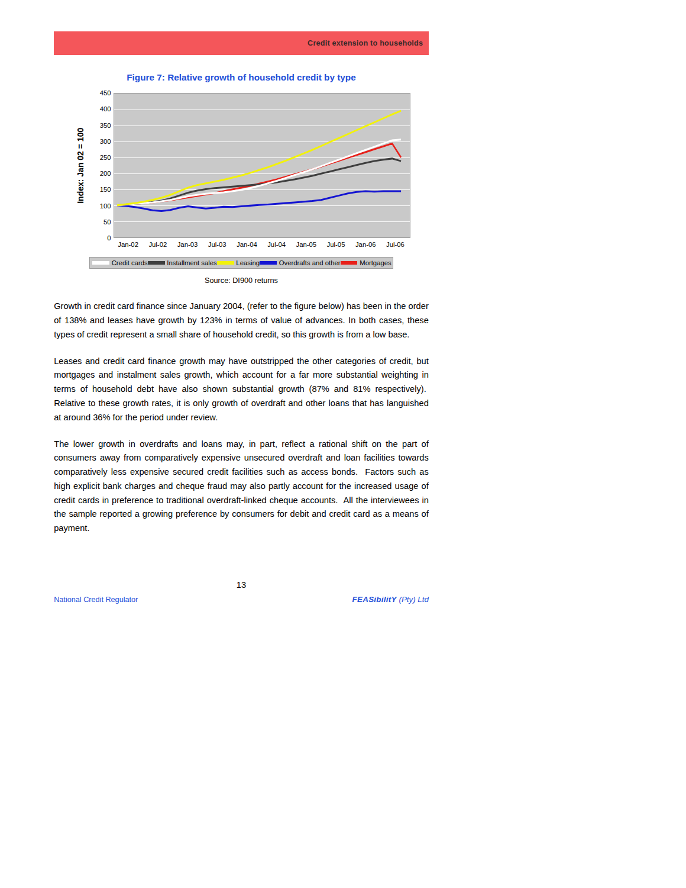Credit extension to households
Figure 7: Relative growth of household credit by type
Index: Jan 02 = 100
450
400
350
300
250
200
150
100
50
0
Jan-02 Jul-02 Jan-03 Jul-03 Jan-04 Jul-04 Jan-05 Jul-05 Jan-06 Jul-06
Credit cards
Installment sales
Leasing
Overdrafts and other
Mortgages
Source: DI900 returns
Growth in credit card finance since January 2004, (refer to the figure below) has been in the order of 138% and leases have growth by 123% in terms of value of advances. In both cases, these types of credit represent a small share of household credit, so this growth is from a low base.
Leases and credit card finance growth may have outstripped the other categories of credit, but mortgages and instalment sales growth, which account for a far more substantial weighting in terms of household debt have also shown substantial growth (87% and 81% respectively). Relative to these growth rates, it is only growth of overdraft and other loans that has languished at around 36% for the period under review.
The lower growth in overdrafts and loans may, in part, reflect a rational shift on the part of consumers away from comparatively expensive unsecured overdraft and loan facilities towards comparatively less expensive secured credit facilities such as access bonds. Factors such as high explicit bank charges and cheque fraud may also partly account for the increased usage of credit cards in preference to traditional overdraft-linked cheque accounts. All the interviewees in the sample reported a growing preference by consumers for debit and credit card as a means of payment.
13
National Credit Regulator
FEASibilitY (Pty) Ltd